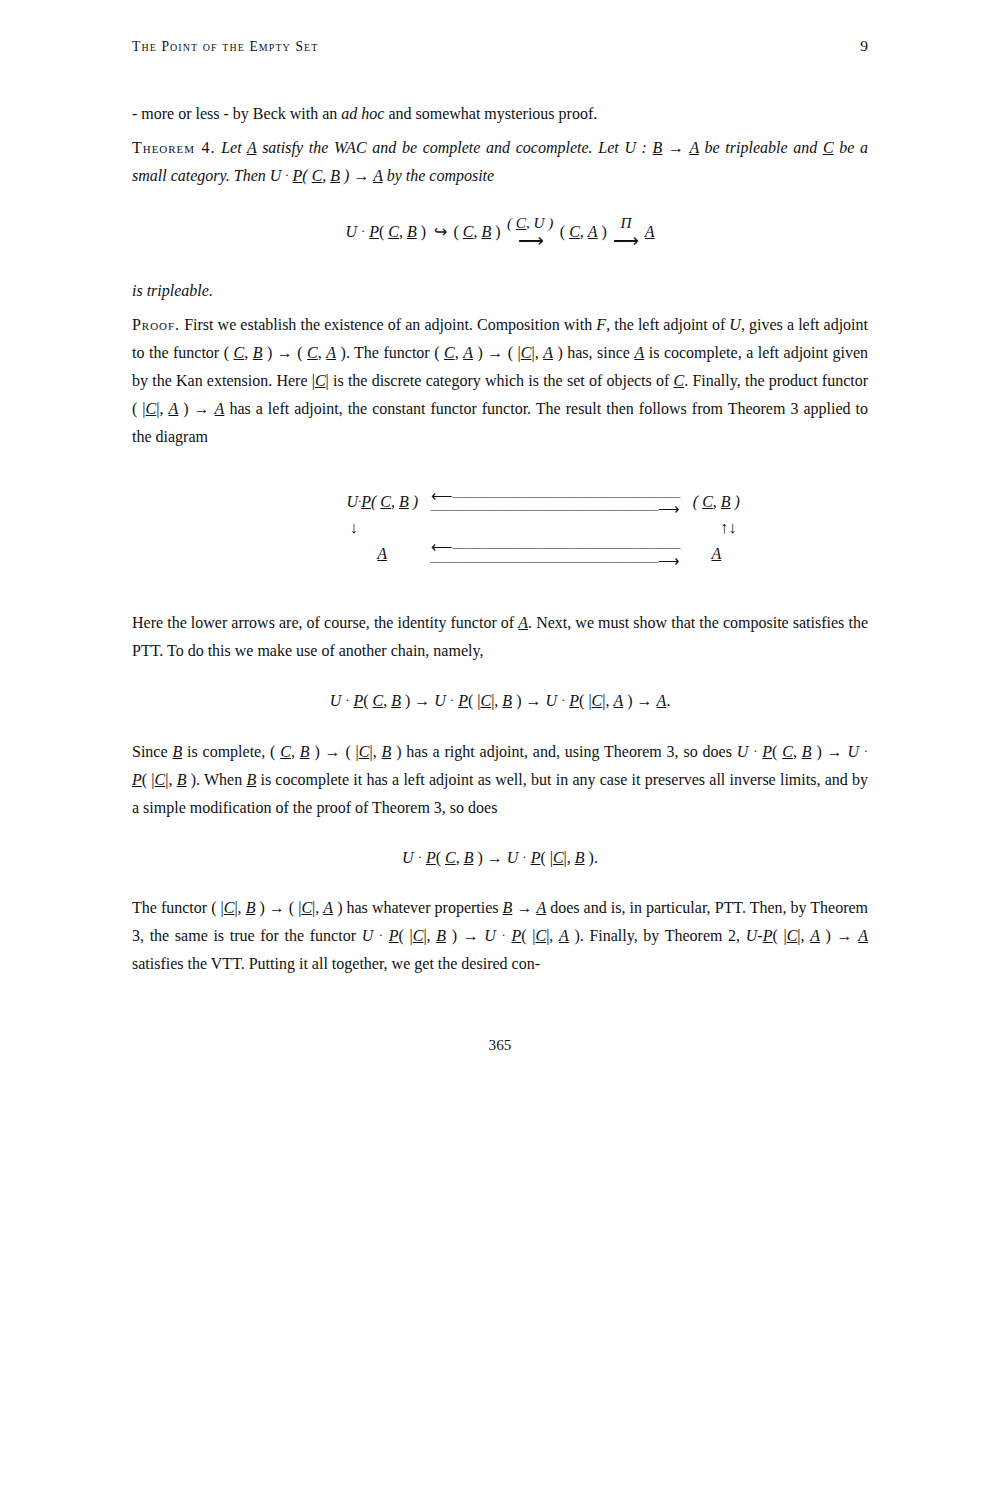The Point of the Empty Set 9
- more or less - by Beck with an ad hoc and somewhat mysterious proof.
Theorem 4. Let A satisfy the WAC and be complete and cocomplete. Let U : B → A be tripleable and C be a small category. Then U · P( C, B ) → A by the composite
U · P( C, B ) ↪ ( C, B ) ( C, U )⟶ ( C, A ) Π⟶ A
is tripleable.
Proof. First we establish the existence of an adjoint. Composition with F, the left adjoint of U, gives a left adjoint to the functor ( C, B ) → ( C, A ). The functor ( C, A ) → ( |C|, A ) has, since A is cocomplete, a left adjoint given by the Kan extension. Here |C| is the discrete category which is the set of objects of C. Finally, the product functor ( |C|, A ) → A has a left adjoint, the constant functor functor. The result then follows from Theorem 3 applied to the diagram
| U · P ( C , B ) | ⟵——————————————— ———————————————⟶ | ( C , B ) |
| ↓ | | ↑↓ |
| A | ⟵——————————————— ———————————————⟶ | A |
Here the lower arrows are, of course, the identity functor of A. Next, we must show that the composite satisfies the PTT. To do this we make use of another chain, namely,
U · P( C, B ) → U · P( |C|, B ) → U · P( |C|, A ) → A.
Since B is complete, ( C, B ) → ( |C|, B ) has a right adjoint, and, using Theorem 3, so does U · P( C, B ) → U · P( |C|, B ). When B is cocomplete it has a left adjoint as well, but in any case it preserves all inverse limits, and by a simple modification of the proof of Theorem 3, so does
U · P( C, B ) → U · P( |C|, B ).
The functor ( |C|, B ) → ( |C|, A ) has whatever properties B → A does and is, in particular, PTT. Then, by Theorem 3, the same is true for the functor U · P( |C|, B ) → U · P( |C|, A ). Finally, by Theorem 2, U-P( |C|, A ) → A satisfies the VTT. Putting it all together, we get the desired con-
365